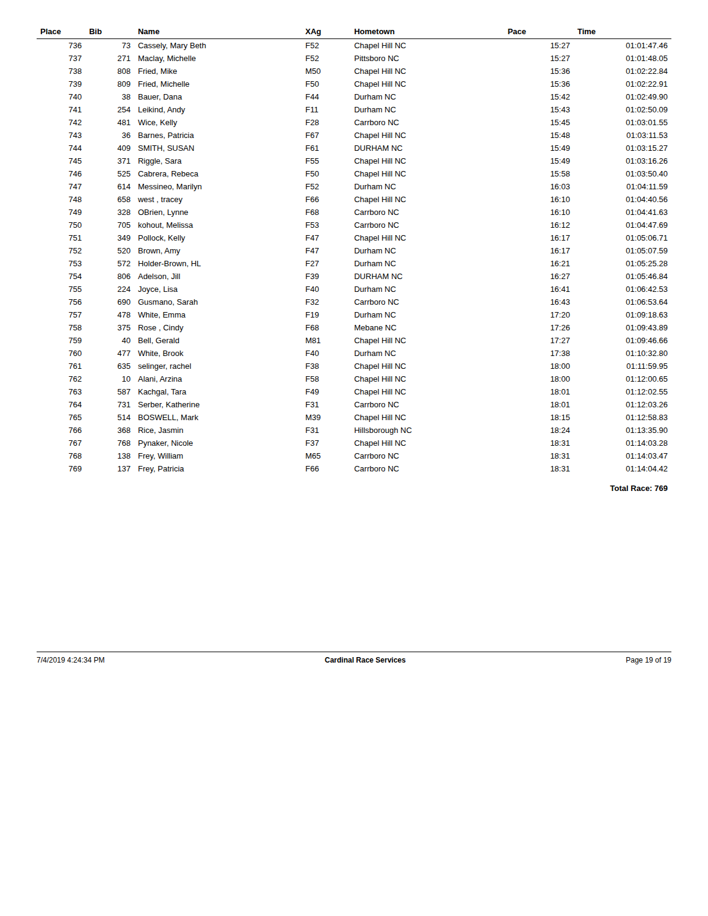| Place | Bib | Name | XAg | Hometown | Pace | Time |
| --- | --- | --- | --- | --- | --- | --- |
| 736 | 73 | Cassely, Mary Beth | F52 | Chapel Hill NC | 15:27 | 01:01:47.46 |
| 737 | 271 | Maclay, Michelle | F52 | Pittsboro NC | 15:27 | 01:01:48.05 |
| 738 | 808 | Fried, Mike | M50 | Chapel Hill NC | 15:36 | 01:02:22.84 |
| 739 | 809 | Fried, Michelle | F50 | Chapel Hill NC | 15:36 | 01:02:22.91 |
| 740 | 38 | Bauer, Dana | F44 | Durham NC | 15:42 | 01:02:49.90 |
| 741 | 254 | Leikind, Andy | F11 | Durham NC | 15:43 | 01:02:50.09 |
| 742 | 481 | Wice, Kelly | F28 | Carrboro NC | 15:45 | 01:03:01.55 |
| 743 | 36 | Barnes, Patricia | F67 | Chapel Hill NC | 15:48 | 01:03:11.53 |
| 744 | 409 | SMITH, SUSAN | F61 | DURHAM NC | 15:49 | 01:03:15.27 |
| 745 | 371 | Riggle, Sara | F55 | Chapel Hill NC | 15:49 | 01:03:16.26 |
| 746 | 525 | Cabrera, Rebeca | F50 | Chapel Hill NC | 15:58 | 01:03:50.40 |
| 747 | 614 | Messineo, Marilyn | F52 | Durham NC | 16:03 | 01:04:11.59 |
| 748 | 658 | west , tracey | F66 | Chapel Hill NC | 16:10 | 01:04:40.56 |
| 749 | 328 | OBrien, Lynne | F68 | Carrboro NC | 16:10 | 01:04:41.63 |
| 750 | 705 | kohout, Melissa | F53 | Carrboro NC | 16:12 | 01:04:47.69 |
| 751 | 349 | Pollock, Kelly | F47 | Chapel Hill NC | 16:17 | 01:05:06.71 |
| 752 | 520 | Brown, Amy | F47 | Durham NC | 16:17 | 01:05:07.59 |
| 753 | 572 | Holder-Brown, HL | F27 | Durham NC | 16:21 | 01:05:25.28 |
| 754 | 806 | Adelson, Jill | F39 | DURHAM NC | 16:27 | 01:05:46.84 |
| 755 | 224 | Joyce, Lisa | F40 | Durham NC | 16:41 | 01:06:42.53 |
| 756 | 690 | Gusmano, Sarah | F32 | Carrboro NC | 16:43 | 01:06:53.64 |
| 757 | 478 | White, Emma | F19 | Durham NC | 17:20 | 01:09:18.63 |
| 758 | 375 | Rose , Cindy | F68 | Mebane NC | 17:26 | 01:09:43.89 |
| 759 | 40 | Bell, Gerald | M81 | Chapel Hill NC | 17:27 | 01:09:46.66 |
| 760 | 477 | White, Brook | F40 | Durham NC | 17:38 | 01:10:32.80 |
| 761 | 635 | selinger, rachel | F38 | Chapel Hill NC | 18:00 | 01:11:59.95 |
| 762 | 10 | Alani, Arzina | F58 | Chapel Hill NC | 18:00 | 01:12:00.65 |
| 763 | 587 | Kachgal, Tara | F49 | Chapel Hill NC | 18:01 | 01:12:02.55 |
| 764 | 731 | Serber, Katherine | F31 | Carrboro NC | 18:01 | 01:12:03.26 |
| 765 | 514 | BOSWELL, Mark | M39 | Chapel Hill NC | 18:15 | 01:12:58.83 |
| 766 | 368 | Rice, Jasmin | F31 | Hillsborough NC | 18:24 | 01:13:35.90 |
| 767 | 768 | Pynaker, Nicole | F37 | Chapel Hill NC | 18:31 | 01:14:03.28 |
| 768 | 138 | Frey, William | M65 | Carrboro NC | 18:31 | 01:14:03.47 |
| 769 | 137 | Frey, Patricia | F66 | Carrboro NC | 18:31 | 01:14:04.42 |
Total Race: 769
7/4/2019 4:24:34 PM
Cardinal Race Services
Page 19 of 19